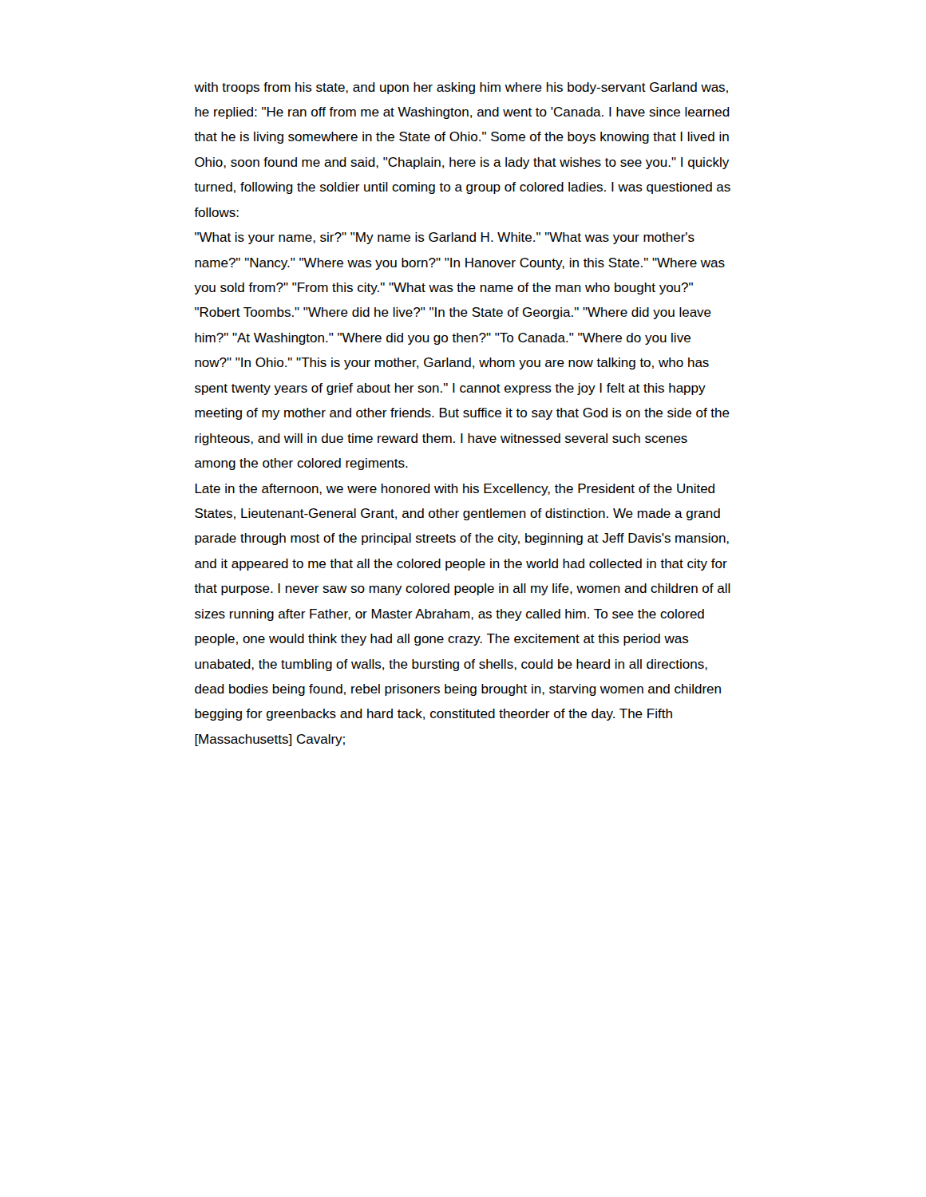with troops from his state, and upon her asking him where his body-servant Garland was, he replied: "He ran off from me at Washington, and went to 'Canada. I have since learned that he is living somewhere in the State of Ohio." Some of the boys knowing that I lived in Ohio, soon found me and said, "Chaplain, here is a lady that wishes to see you." I quickly turned, following the soldier until coming to a group of colored ladies. I was questioned as follows:
"What is your name, sir?" "My name is Garland H. White." "What was your mother's name?" "Nancy." "Where was you born?" "In Hanover County, in this State." "Where was you sold from?" "From this city." "What was the name of the man who bought you?" "Robert Toombs." "Where did he live?" "In the State of Georgia." "Where did you leave him?" "At Washington." "Where did you go then?" "To Canada." "Where do you live now?" "In Ohio." "This is your mother, Garland, whom you are now talking to, who has spent twenty years of grief about her son." I cannot express the joy I felt at this happy meeting of my mother and other friends. But suffice it to say that God is on the side of the righteous, and will in due time reward them. I have witnessed several such scenes among the other colored regiments.
Late in the afternoon, we were honored with his Excellency, the President of the United States, Lieutenant-General Grant, and other gentlemen of distinction. We made a grand parade through most of the principal streets of the city, beginning at Jeff Davis's mansion, and it appeared to me that all the colored people in the world had collected in that city for that purpose. I never saw so many colored people in all my life, women and children of all sizes running after Father, or Master Abraham, as they called him. To see the colored people, one would think they had all gone crazy. The excitement at this period was unabated, the tumbling of walls, the bursting of shells, could be heard in all directions, dead bodies being found, rebel prisoners being brought in, starving women and children begging for greenbacks and hard tack, constituted theorder of the day. The Fifth [Massachusetts] Cavalry;